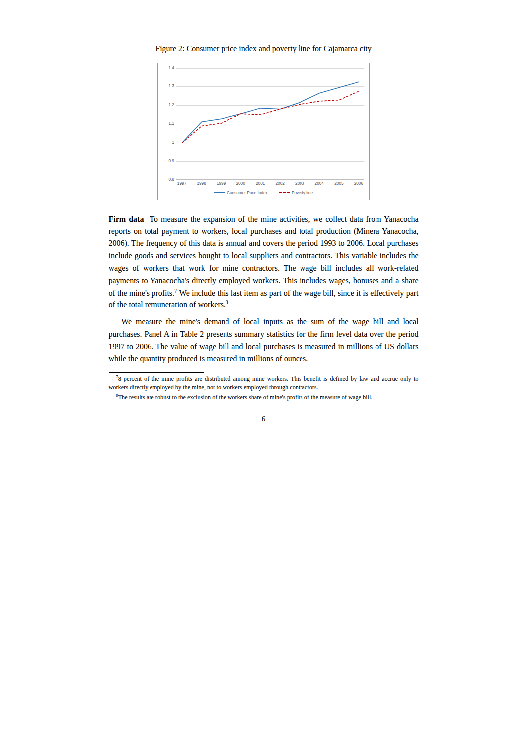Figure 2: Consumer price index and poverty line for Cajamarca city
1.4
1.3
1.2
1.1
1
0.9
0.8
1997 1998 1999 2000 2001 2002 2003 2004 2005 2006
Consumer Price Index Poverty line
Firm data To measure the expansion of the mine activities, we collect data from Yanacocha reports on total payment to workers, local purchases and total production (Minera Yanacocha, 2006). The frequency of this data is annual and covers the period 1993 to 2006. Local purchases include goods and services bought to local suppliers and contractors. This variable includes the wages of workers that work for mine contractors. The wage bill includes all work-related payments to Yanacocha's directly employed workers. This includes wages, bonuses and a share of the mine's profits.7 We include this last item as part of the wage bill, since it is effectively part of the total remuneration of workers.8
We measure the mine's demand of local inputs as the sum of the wage bill and local purchases. Panel A in Table 2 presents summary statistics for the firm level data over the period 1997 to 2006. The value of wage bill and local purchases is measured in millions of US dollars while the quantity produced is measured in millions of ounces.
78 percent of the mine profits are distributed among mine workers. This benefit is defined by law and accrue only to workers directly employed by the mine, not to workers employed through contractors.
8The results are robust to the exclusion of the workers share of mine's profits of the measure of wage bill.
6